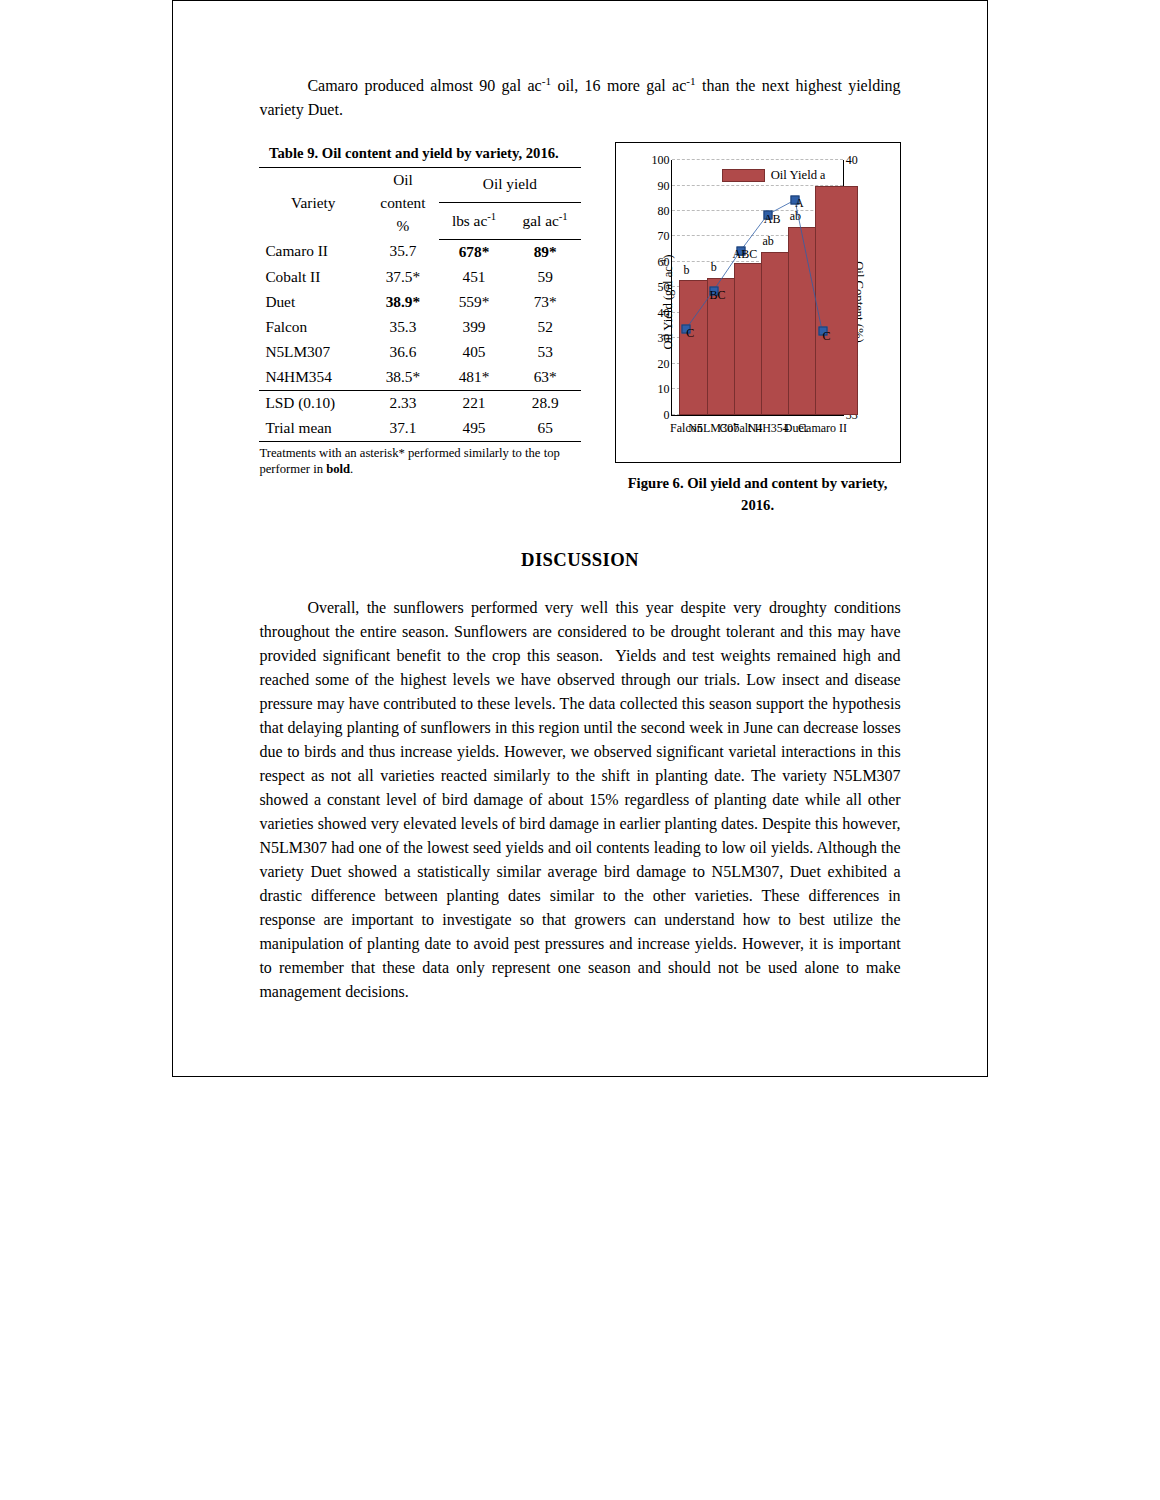Camaro produced almost 90 gal ac-1 oil, 16 more gal ac-1 than the next highest yielding variety Duet.
Table 9. Oil content and yield by variety, 2016.
| Variety | Oil content % | Oil yield |
| --- | --- | --- |
| lbs ac -1 | gal ac -1 |
| Camaro II | 35.7 | 678* | 89* |
| Cobalt II | 37.5* | 451 | 59 |
| Duet | 38.9* | 559* | 73* |
| Falcon | 35.3 | 399 | 52 |
| N5LM307 | 36.6 | 405 | 53 |
| N4HM354 | 38.5* | 481* | 63* |
| LSD (0.10) | 2.33 | 221 | 28.9 |
| Trial mean | 37.1 | 495 | 65 |
Treatments with an asterisk* performed similarly to the top performer in bold.
Oil Yield (gal ac-1)
Oil Content (%)
033
10
2034
30
4035
50
6036
70
8037
90
10040
39
38
b
b
b
ab
ab
a
C
BC
ABC
AB
A
C
Falcon
N5LM307
Cobalt II
N4H354
Duet
Camaro II
Oil Yield
Figure 6. Oil yield and content by variety, 2016.
DISCUSSION
Overall, the sunflowers performed very well this year despite very droughty conditions throughout the entire season. Sunflowers are considered to be drought tolerant and this may have provided significant benefit to the crop this season. Yields and test weights remained high and reached some of the highest levels we have observed through our trials. Low insect and disease pressure may have contributed to these levels. The data collected this season support the hypothesis that delaying planting of sunflowers in this region until the second week in June can decrease losses due to birds and thus increase yields. However, we observed significant varietal interactions in this respect as not all varieties reacted similarly to the shift in planting date. The variety N5LM307 showed a constant level of bird damage of about 15% regardless of planting date while all other varieties showed very elevated levels of bird damage in earlier planting dates. Despite this however, N5LM307 had one of the lowest seed yields and oil contents leading to low oil yields. Although the variety Duet showed a statistically similar average bird damage to N5LM307, Duet exhibited a drastic difference between planting dates similar to the other varieties. These differences in response are important to investigate so that growers can understand how to best utilize the manipulation of planting date to avoid pest pressures and increase yields. However, it is important to remember that these data only represent one season and should not be used alone to make management decisions.